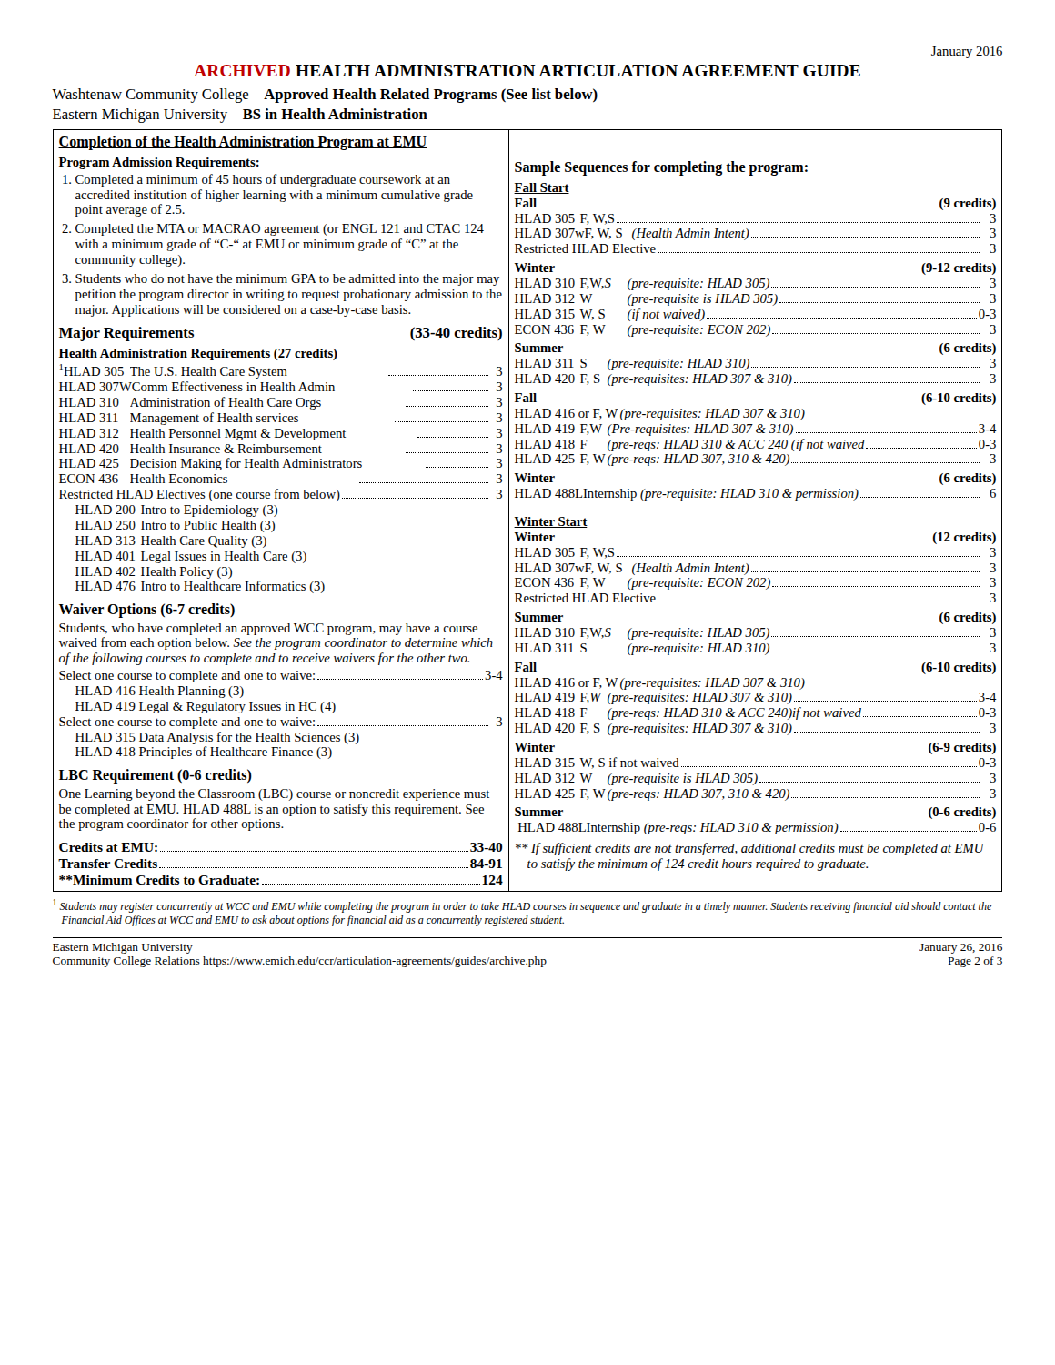January 2016
ARCHIVED HEALTH ADMINISTRATION ARTICULATION AGREEMENT GUIDE
Washtenaw Community College – Approved Health Related Programs (See list below)
Eastern Michigan University – BS in Health Administration
| Completion of the Health Administration Program at EMU Program Admission Requirements: Completed a minimum of 45 hours of undergraduate coursework at an accredited institution of higher learning with a minimum cumulative grade point average of 2.5. Completed the MTA or MACRAO agreement (or ENGL 121 and CTAC 124 with a minimum grade of “C-“ at EMU or minimum grade of “C” at the community college). Students who do not have the minimum GPA to be admitted into the major may petition the program director in writing to request probationary admission to the major. Applications will be considered on a case-by-case basis. Major Requirements (33-40 credits) Health Administration Requirements (27 credits) 1 HLAD 305 The U.S. Health Care System 3 HLAD 307W Comm Effectiveness in Health Admin 3 HLAD 310 Administration of Health Care Orgs 3 HLAD 311 Management of Health services 3 HLAD 312 Health Personnel Mgmt & Development 3 HLAD 420 Health Insurance & Reimbursement 3 HLAD 425 Decision Making for Health Administrators 3 ECON 436 Health Economics 3 Restricted HLAD Electives (one course from below) 3 HLAD 200 Intro to Epidemiology (3) HLAD 250 Intro to Public Health (3) HLAD 313 Health Care Quality (3) HLAD 401 Legal Issues in Health Care (3) HLAD 402 Health Policy (3) HLAD 476 Intro to Healthcare Informatics (3) Waiver Options (6-7 credits) Students, who have completed an approved WCC program, may have a course waived from each option below. See the program coordinator to determine which of the following courses to complete and to receive waivers for the other two. Select one course to complete and one to waive: 3-4 HLAD 416 Health Planning (3) HLAD 419 Legal & Regulatory Issues in HC (4) Select one course to complete and one to waive: 3 HLAD 315 Data Analysis for the Health Sciences (3) HLAD 418 Principles of Healthcare Finance (3) LBC Requirement (0-6 credits) One Learning beyond the Classroom (LBC) course or noncredit experience must be completed at EMU. HLAD 488L is an option to satisfy this requirement. See the program coordinator for other options. Credits at EMU: 33-40 Transfer Credits 84-91 **Minimum Credits to Graduate: 124 | Sample Sequences for completing the program: Fall Start Fall (9 credits) HLAD 305 F, W,S 3 HLAD 307w F, W, S (Health Admin Intent) 3 Restricted HLAD Elective 3 Winter (9-12 credits) HLAD 310 F,W, S (pre-requisite: HLAD 305) 3 HLAD 312 W (pre-requisite is HLAD 305) 3 HLAD 315 W, S (if not waived) 0-3 ECON 436 F, W (pre-requisite: ECON 202) 3 Summer (6 credits) HLAD 311 S (pre-requisite: HLAD 310) 3 HLAD 420 F, S (pre-requisites: HLAD 307 & 310) 3 Fall (6-10 credits) HLAD 416 or F, W (pre-requisites: HLAD 307 & 310) HLAD 419 F,W (Pre-requisites: HLAD 307 & 310) 3-4 HLAD 418 F (pre-reqs: HLAD 310 & ACC 240 (if not waived 0-3 HLAD 425 F, W (pre-reqs: HLAD 307, 310 & 420) 3 Winter (6 credits) HLAD 488L Internship (pre-requisite: HLAD 310 & permission) 6 Winter Start Winter (12 credits) HLAD 305 F, W,S 3 HLAD 307w F, W, S (Health Admin Intent) 3 ECON 436 F, W (pre-requisite: ECON 202) 3 Restricted HLAD Elective 3 Summer (6 credits) HLAD 310 F,W, S (pre-requisite: HLAD 305) 3 HLAD 311 S (pre-requisite: HLAD 310) 3 Fall (6-10 credits) HLAD 416 or F, W (pre-requisites: HLAD 307 & 310) HLAD 419 F, W (pre-requisites: HLAD 307 & 310) 3-4 HLAD 418 F (pre-reqs: HLAD 310 & ACC 240)if not waived 0-3 HLAD 420 F, S (pre-requisites: HLAD 307 & 310) 3 Winter (6-9 credits) HLAD 315 W, S if not waived 0-3 HLAD 312 W (pre-requisite is HLAD 305) 3 HLAD 425 F, W (pre-reqs: HLAD 307, 310 & 420) 3 Summer (0-6 credits) HLAD 488L Internship (pre-reqs: HLAD 310 & permission) 0-6 ** If sufficient credits are not transferred, additional credits must be completed at EMU to satisfy the minimum of 124 credit hours required to graduate. |
1 Students may register concurrently at WCC and EMU while completing the program in order to take HLAD courses in sequence and graduate in a timely manner. Students receiving financial aid should contact the Financial Aid Offices at WCC and EMU to ask about options for financial aid as a concurrently registered student.
Eastern Michigan University
Community College Relations https://www.emich.edu/ccr/articulation-agreements/guides/archive.php
January 26, 2016
Page 2 of 3